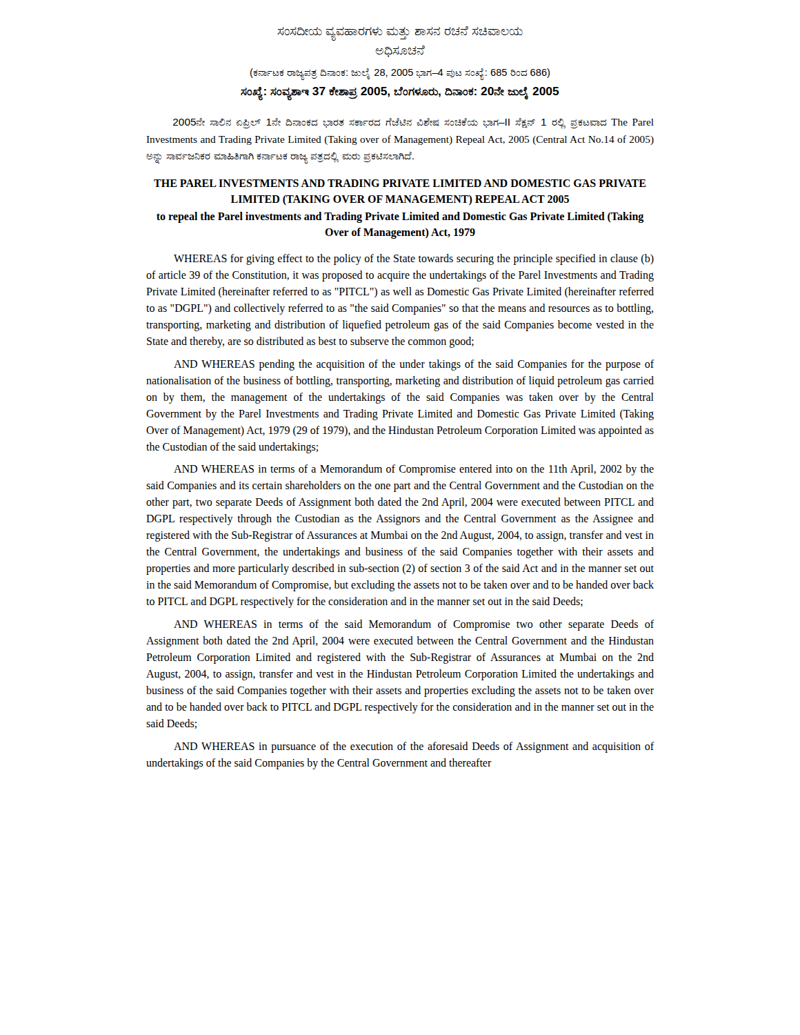ಸಂಸದೀಯ ವ್ಯವಹಾರಗಳು ಮತ್ತು ಶಾಸನ ರಚನೆ ಸಚಿವಾಲಯ
ಅಧಿಸೂಚನೆ
(ಕರ್ನಾಟಕ ರಾಜ್ಯಪತ್ರ ದಿನಾಂಕ: ಜುಲೈ 28, 2005 ಭಾಗ–4 ಪುಟ ಸಂಖ್ಯೆ: 685 ರಿಂದ 686)
ಸಂಖ್ಯೆ: ಸಂವ್ಯಶಾಇ 37 ಕೇಶಾಪ್ರ 2005, ಬೆಂಗಳೂರು, ದಿನಾಂಕ: 20ನೇ ಜುಲೈ 2005
2005ನೇ ಸಾಲಿನ ಏಪ್ರಿಲ್ 1ನೇ ದಿನಾಂಕದ ಭಾರತ ಸರ್ಕಾರದ ಗೆಜೆಟಿನ ವಿಶೇಷ ಸಂಚಿಕೆಯ ಭಾಗ–II ಸೆಕ್ಷನ್ 1 ರಲ್ಲಿ ಪ್ರಕಟವಾದ The Parel Investments and Trading Private Limited (Taking over of Management) Repeal Act, 2005 (Central Act No.14 of 2005) ಅನ್ನು ಸಾರ್ವಜನಿಕರ ಮಾಹಿತಿಗಾಗಿ ಕರ್ನಾಟಕ ರಾಜ್ಯ ಪತ್ರದಲ್ಲಿ ಮರು ಪ್ರಕಟಿಸಲಾಗಿದೆ.
The Parel Investments and Trading Private Limited and Domestic Gas Private Limited (Taking over of Management) Repeal Act 2005
to repeal the Parel investments and Trading Private Limited and Domestic Gas Private Limited (Taking Over of Management) Act, 1979
Whereas for giving effect to the policy of the State towards securing the principle specified in clause (b) of article 39 of the Constitution, it was proposed to acquire the undertakings of the Parel Investments and Trading Private Limited (hereinafter referred to as "PITCL") as well as Domestic Gas Private Limited (hereinafter referred to as "DGPL") and collectively referred to as "the said Companies" so that the means and resources as to bottling, transporting, marketing and distribution of liquefied petroleum gas of the said Companies become vested in the State and thereby, are so distributed as best to subserve the common good;
And whereas pending the acquisition of the under takings of the said Companies for the purpose of nationalisation of the business of bottling, transporting, marketing and distribution of liquid petroleum gas carried on by them, the management of the undertakings of the said Companies was taken over by the Central Government by the Parel Investments and Trading Private Limited and Domestic Gas Private Limited (Taking Over of Management) Act, 1979 (29 of 1979), and the Hindustan Petroleum Corporation Limited was appointed as the Custodian of the said undertakings;
And whereas in terms of a Memorandum of Compromise entered into on the 11th April, 2002 by the said Companies and its certain shareholders on the one part and the Central Government and the Custodian on the other part, two separate Deeds of Assignment both dated the 2nd April, 2004 were executed between PITCL and DGPL respectively through the Custodian as the Assignors and the Central Government as the Assignee and registered with the Sub-Registrar of Assurances at Mumbai on the 2nd August, 2004, to assign, transfer and vest in the Central Government, the undertakings and business of the said Companies together with their assets and properties and more particularly described in sub-section (2) of section 3 of the said Act and in the manner set out in the said Memorandum of Compromise, but excluding the assets not to be taken over and to be handed over back to PITCL and DGPL respectively for the consideration and in the manner set out in the said Deeds;
And whereas in terms of the said Memorandum of Compromise two other separate Deeds of Assignment both dated the 2nd April, 2004 were executed between the Central Government and the Hindustan Petroleum Corporation Limited and registered with the Sub-Registrar of Assurances at Mumbai on the 2nd August, 2004, to assign, transfer and vest in the Hindustan Petroleum Corporation Limited the undertakings and business of the said Companies together with their assets and properties excluding the assets not to be taken over and to be handed over back to PITCL and DGPL respectively for the consideration and in the manner set out in the said Deeds;
And whereas in pursuance of the execution of the aforesaid Deeds of Assignment and acquisition of undertakings of the said Companies by the Central Government and thereafter